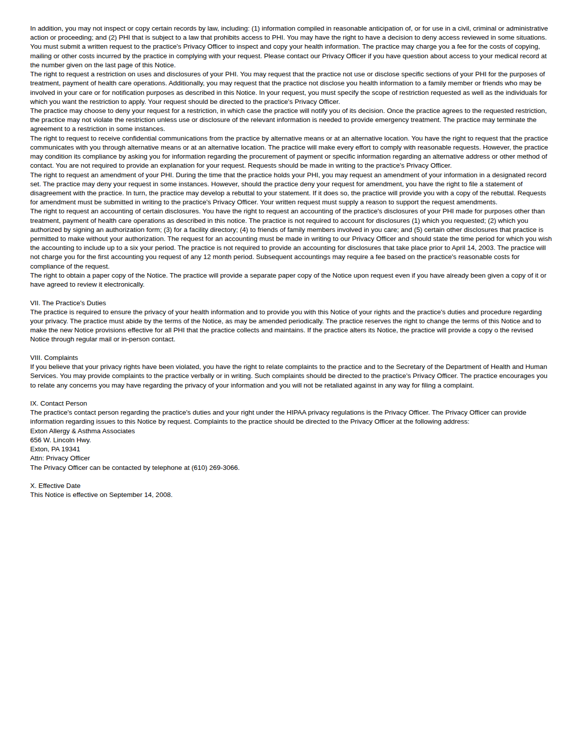In addition, you may not inspect or copy certain records by law, including: (1) information compiled in reasonable anticipation of, or for use in a civil, criminal or administrative action or proceeding; and (2) PHI that is subject to a law that prohibits access to PHI. You may have the right to have a decision to deny access reviewed in some situations.
You must submit a written request to the practice's Privacy Officer to inspect and copy your health information. The practice may charge you a fee for the costs of copying, mailing or other costs incurred by the practice in complying with your request. Please contact our Privacy Officer if you have question about access to your medical record at the number given on the last page of this Notice.
The right to request a restriction on uses and disclosures of your PHI. You may request that the practice not use or disclose specific sections of your PHI for the purposes of treatment, payment of health care operations. Additionally, you may request that the practice not disclose you health information to a family member or friends who may be involved in your care or for notification purposes as described in this Notice. In your request, you must specify the scope of restriction requested as well as the individuals for which you want the restriction to apply. Your request should be directed to the practice's Privacy Officer.
The practice may choose to deny your request for a restriction, in which case the practice will notify you of its decision. Once the practice agrees to the requested restriction, the practice may not violate the restriction unless use or disclosure of the relevant information is needed to provide emergency treatment. The practice may terminate the agreement to a restriction in some instances.
The right to request to receive confidential communications from the practice by alternative means or at an alternative location. You have the right to request that the practice communicates with you through alternative means or at an alternative location. The practice will make every effort to comply with reasonable requests. However, the practice may condition its compliance by asking you for information regarding the procurement of payment or specific information regarding an alternative address or other method of contact. You are not required to provide an explanation for your request. Requests should be made in writing to the practice's Privacy Officer.
The right to request an amendment of your PHI. During the time that the practice holds your PHI, you may request an amendment of your information in a designated record set. The practice may deny your request in some instances. However, should the practice deny your request for amendment, you have the right to file a statement of disagreement with the practice. In turn, the practice may develop a rebuttal to your statement. If it does so, the practice will provide you with a copy of the rebuttal. Requests for amendment must be submitted in writing to the practice's Privacy Officer. Your written request must supply a reason to support the request amendments.
The right to request an accounting of certain disclosures. You have the right to request an accounting of the practice's disclosures of your PHI made for purposes other than treatment, payment of health care operations as described in this notice. The practice is not required to account for disclosures (1) which you requested; (2) which you authorized by signing an authorization form; (3) for a facility directory; (4) to friends of family members involved in you care; and (5) certain other disclosures that practice is permitted to make without your authorization. The request for an accounting must be made in writing to our Privacy Officer and should state the time period for which you wish the accounting to include up to a six your period. The practice is not required to provide an accounting for disclosures that take place prior to April 14, 2003. The practice will not charge you for the first accounting you request of any 12 month period. Subsequent accountings may require a fee based on the practice's reasonable costs for compliance of the request.
The right to obtain a paper copy of the Notice. The practice will provide a separate paper copy of the Notice upon request even if you have already been given a copy of it or have agreed to review it electronically.
VII. The Practice's Duties
The practice is required to ensure the privacy of your health information and to provide you with this Notice of your rights and the practice's duties and procedure regarding your privacy. The practice must abide by the terms of the Notice, as may be amended periodically. The practice reserves the right to change the terms of this Notice and to make the new Notice provisions effective for all PHI that the practice collects and maintains. If the practice alters its Notice, the practice will provide a copy o the revised Notice through regular mail or in-person contact.
VIII. Complaints
If you believe that your privacy rights have been violated, you have the right to relate complaints to the practice and to the Secretary of the Department of Health and Human Services. You may provide complaints to the practice verbally or in writing. Such complaints should be directed to the practice's Privacy Officer. The practice encourages you to relate any concerns you may have regarding the privacy of your information and you will not be retaliated against in any way for filing a complaint.
IX. Contact Person
The practice's contact person regarding the practice's duties and your right under the HIPAA privacy regulations is the Privacy Officer. The Privacy Officer can provide information regarding issues to this Notice by request. Complaints to the practice should be directed to the Privacy Officer at the following address:
Exton Allergy & Asthma Associates
656 W. Lincoln Hwy.
Exton, PA 19341
Attn: Privacy Officer
The Privacy Officer can be contacted by telephone at (610) 269-3066.
X. Effective Date
This Notice is effective on September 14, 2008.